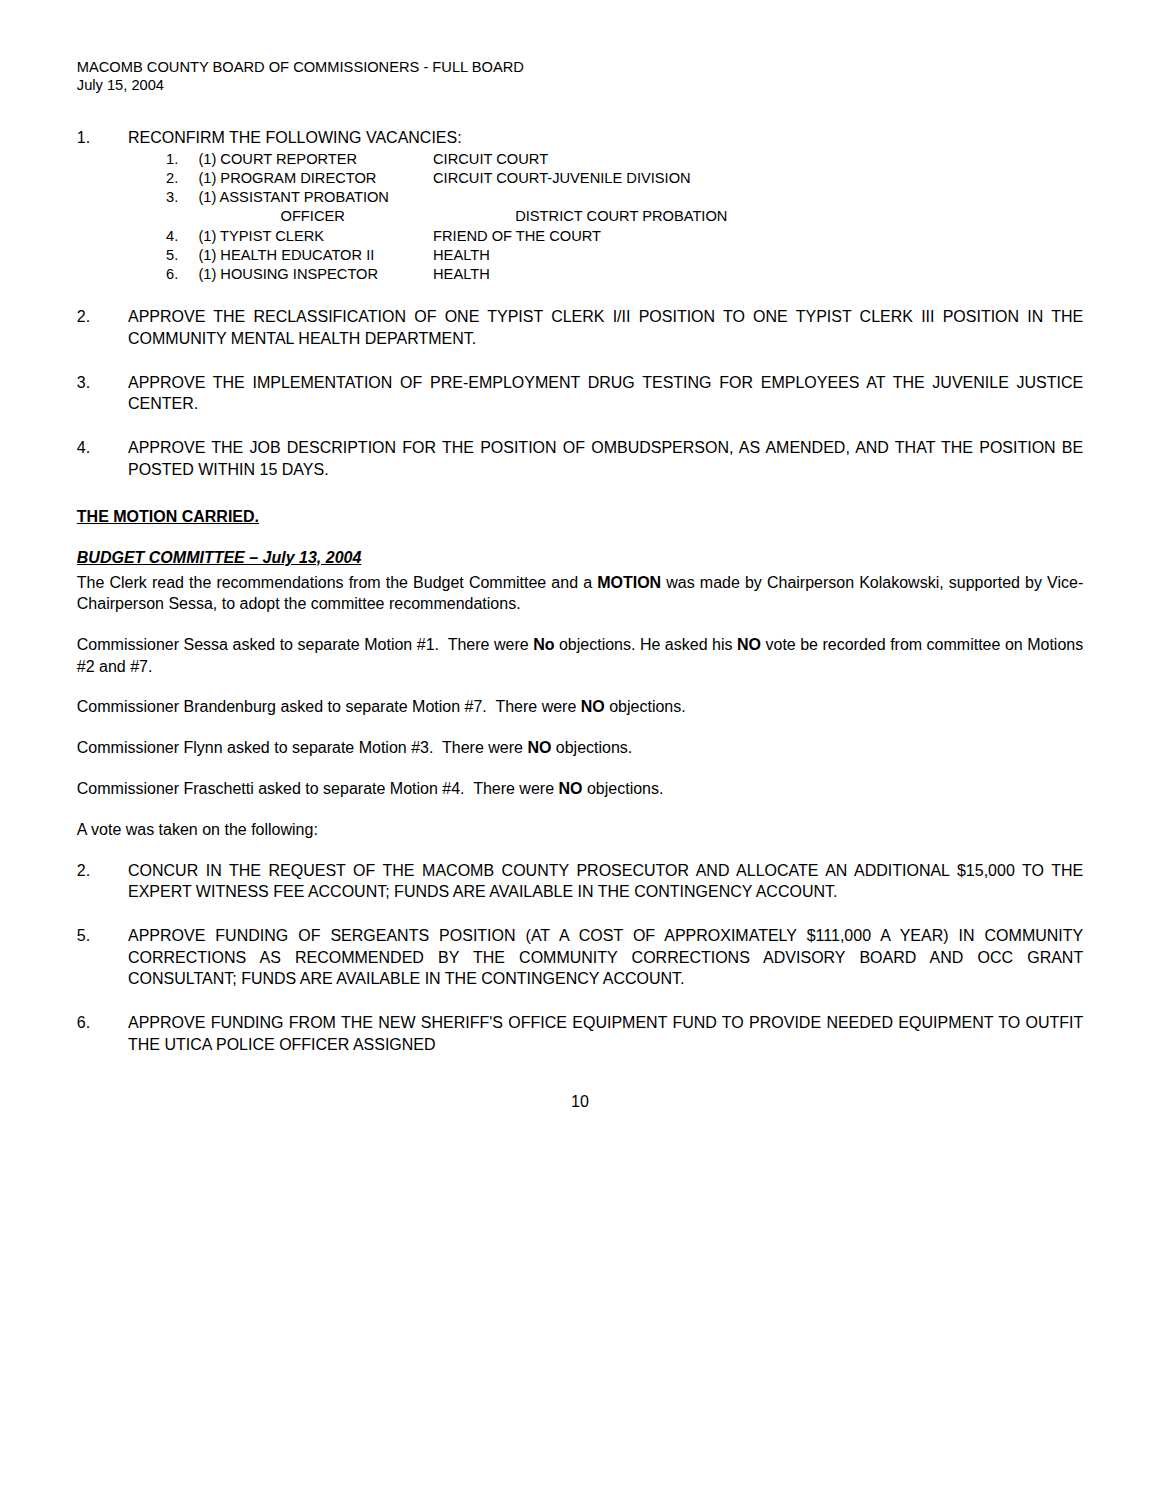MACOMB COUNTY BOARD OF COMMISSIONERS - FULL BOARD
July 15, 2004
1.
RECONFIRM THE FOLLOWING VACANCIES:
1.
(1) COURT REPORTER
CIRCUIT COURT
2.
(1) PROGRAM DIRECTOR
CIRCUIT COURT-JUVENILE DIVISION
3.
(1) ASSISTANT PROBATION
OFFICER
DISTRICT COURT PROBATION
4.
(1) TYPIST CLERK
FRIEND OF THE COURT
5.
(1) HEALTH EDUCATOR II
HEALTH
6.
(1) HOUSING INSPECTOR
HEALTH
2.
APPROVE THE RECLASSIFICATION OF ONE TYPIST CLERK I/II POSITION TO ONE TYPIST CLERK III POSITION IN THE COMMUNITY MENTAL HEALTH DEPARTMENT.
3.
APPROVE THE IMPLEMENTATION OF PRE-EMPLOYMENT DRUG TESTING FOR EMPLOYEES AT THE JUVENILE JUSTICE CENTER.
4.
APPROVE THE JOB DESCRIPTION FOR THE POSITION OF OMBUDSPERSON, AS AMENDED, AND THAT THE POSITION BE POSTED WITHIN 15 DAYS.
THE MOTION CARRIED.
BUDGET COMMITTEE – July 13, 2004
The Clerk read the recommendations from the Budget Committee and a MOTION was made by Chairperson Kolakowski, supported by Vice-Chairperson Sessa, to adopt the committee recommendations.
Commissioner Sessa asked to separate Motion #1. There were No objections. He asked his NO vote be recorded from committee on Motions #2 and #7.
Commissioner Brandenburg asked to separate Motion #7. There were NO objections.
Commissioner Flynn asked to separate Motion #3. There were NO objections.
Commissioner Fraschetti asked to separate Motion #4. There were NO objections.
A vote was taken on the following:
2.
CONCUR IN THE REQUEST OF THE MACOMB COUNTY PROSECUTOR AND ALLOCATE AN ADDITIONAL $15,000 TO THE EXPERT WITNESS FEE ACCOUNT; FUNDS ARE AVAILABLE IN THE CONTINGENCY ACCOUNT.
5.
APPROVE FUNDING OF SERGEANTS POSITION (AT A COST OF APPROXIMATELY $111,000 A YEAR) IN COMMUNITY CORRECTIONS AS RECOMMENDED BY THE COMMUNITY CORRECTIONS ADVISORY BOARD AND OCC GRANT CONSULTANT; FUNDS ARE AVAILABLE IN THE CONTINGENCY ACCOUNT.
6.
APPROVE FUNDING FROM THE NEW SHERIFF'S OFFICE EQUIPMENT FUND TO PROVIDE NEEDED EQUIPMENT TO OUTFIT THE UTICA POLICE OFFICER ASSIGNED
10